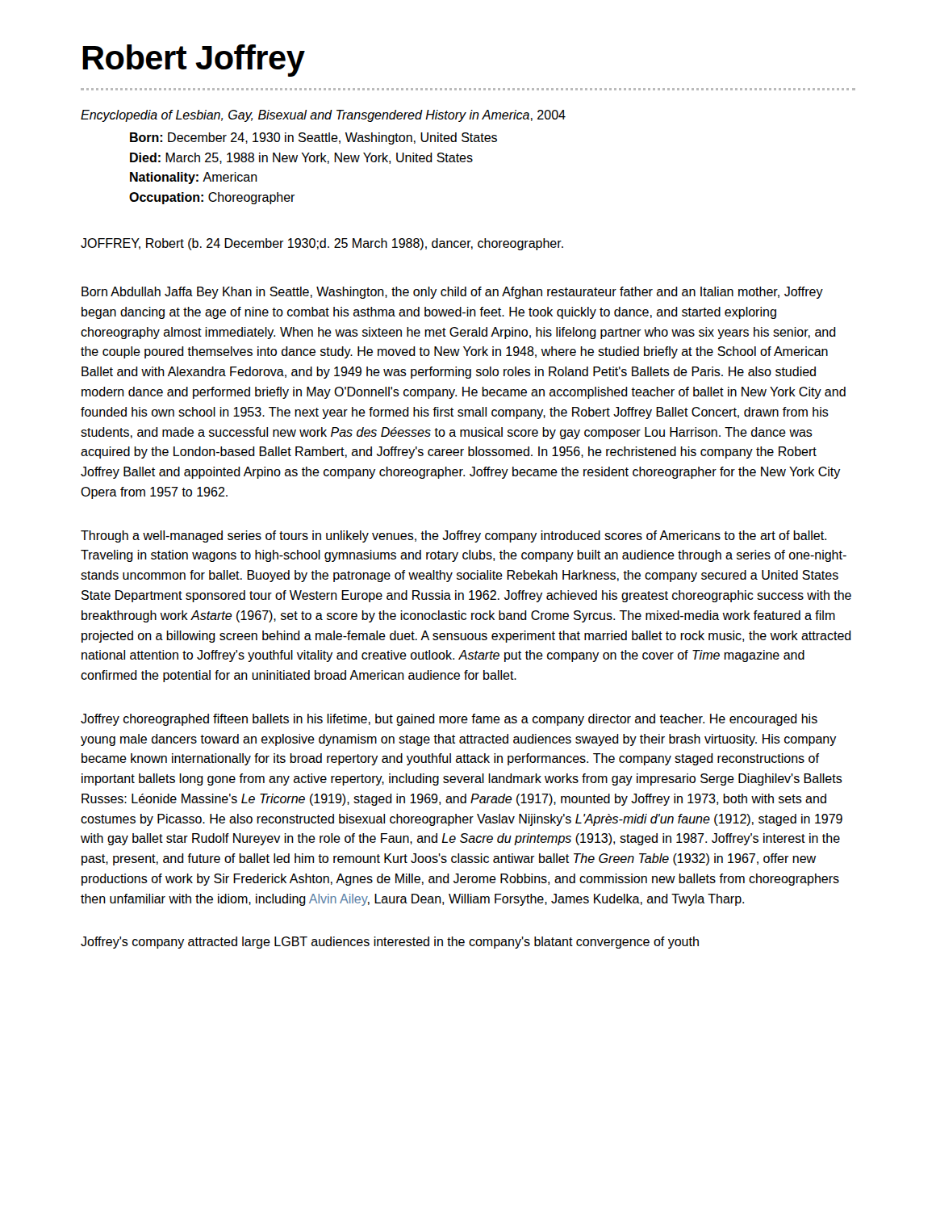Robert Joffrey
Encyclopedia of Lesbian, Gay, Bisexual and Transgendered History in America, 2004
Born:
December 24, 1930 in Seattle, Washington, United States
Died:
March 25, 1988 in New York, New York, United States
Nationality:
American
Occupation:
Choreographer
JOFFREY, Robert (b. 24 December 1930;d. 25 March 1988), dancer, choreographer.
Born Abdullah Jaffa Bey Khan in Seattle, Washington, the only child of an Afghan restaurateur father and an Italian mother, Joffrey began dancing at the age of nine to combat his asthma and bowed-in feet. He took quickly to dance, and started exploring choreography almost immediately. When he was sixteen he met Gerald Arpino, his lifelong partner who was six years his senior, and the couple poured themselves into dance study. He moved to New York in 1948, where he studied briefly at the School of American Ballet and with Alexandra Fedorova, and by 1949 he was performing solo roles in Roland Petit's Ballets de Paris. He also studied modern dance and performed briefly in May O'Donnell's company. He became an accomplished teacher of ballet in New York City and founded his own school in 1953. The next year he formed his first small company, the Robert Joffrey Ballet Concert, drawn from his students, and made a successful new work Pas des Déesses to a musical score by gay composer Lou Harrison. The dance was acquired by the London-based Ballet Rambert, and Joffrey's career blossomed. In 1956, he rechristened his company the Robert Joffrey Ballet and appointed Arpino as the company choreographer. Joffrey became the resident choreographer for the New York City Opera from 1957 to 1962.
Through a well-managed series of tours in unlikely venues, the Joffrey company introduced scores of Americans to the art of ballet. Traveling in station wagons to high-school gymnasiums and rotary clubs, the company built an audience through a series of one-night-stands uncommon for ballet. Buoyed by the patronage of wealthy socialite Rebekah Harkness, the company secured a United States State Department sponsored tour of Western Europe and Russia in 1962. Joffrey achieved his greatest choreographic success with the breakthrough work Astarte (1967), set to a score by the iconoclastic rock band Crome Syrcus. The mixed-media work featured a film projected on a billowing screen behind a male-female duet. A sensuous experiment that married ballet to rock music, the work attracted national attention to Joffrey's youthful vitality and creative outlook. Astarte put the company on the cover of Time magazine and confirmed the potential for an uninitiated broad American audience for ballet.
Joffrey choreographed fifteen ballets in his lifetime, but gained more fame as a company director and teacher. He encouraged his young male dancers toward an explosive dynamism on stage that attracted audiences swayed by their brash virtuosity. His company became known internationally for its broad repertory and youthful attack in performances. The company staged reconstructions of important ballets long gone from any active repertory, including several landmark works from gay impresario Serge Diaghilev's Ballets Russes: Léonide Massine's Le Tricorne (1919), staged in 1969, and Parade (1917), mounted by Joffrey in 1973, both with sets and costumes by Picasso. He also reconstructed bisexual choreographer Vaslav Nijinsky's L'Après-midi d'un faune (1912), staged in 1979 with gay ballet star Rudolf Nureyev in the role of the Faun, and Le Sacre du printemps (1913), staged in 1987. Joffrey's interest in the past, present, and future of ballet led him to remount Kurt Joos's classic antiwar ballet The Green Table (1932) in 1967, offer new productions of work by Sir Frederick Ashton, Agnes de Mille, and Jerome Robbins, and commission new ballets from choreographers then unfamiliar with the idiom, including Alvin Ailey, Laura Dean, William Forsythe, James Kudelka, and Twyla Tharp.
Joffrey's company attracted large LGBT audiences interested in the company's blatant convergence of youth